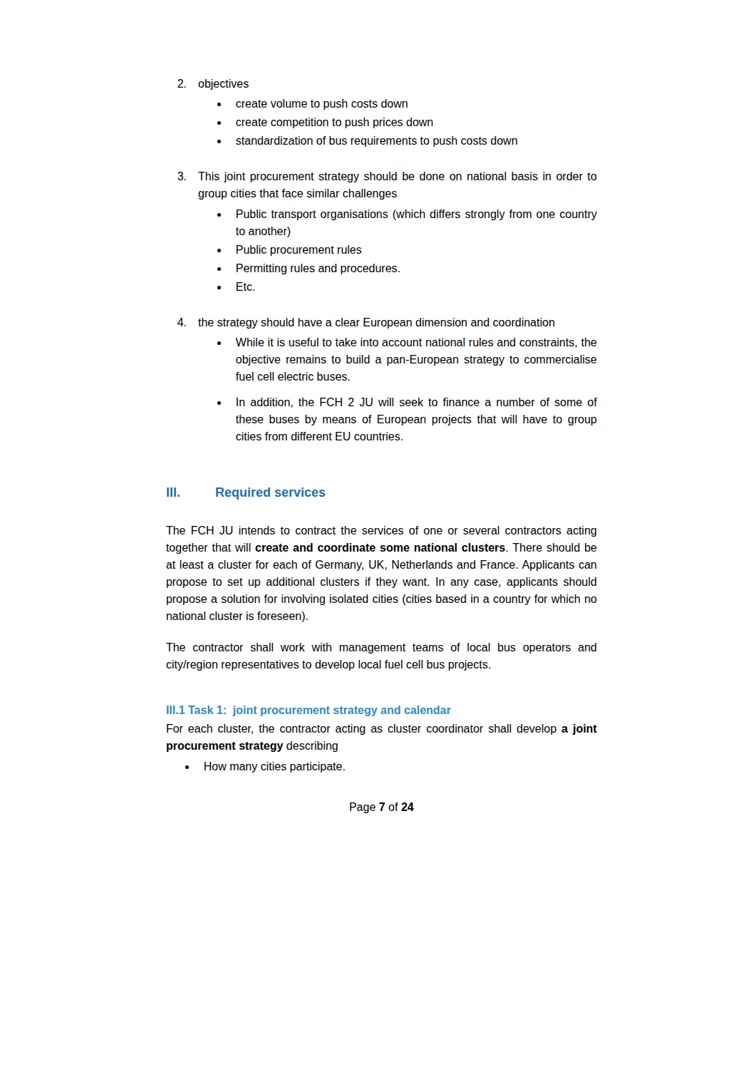objectives
create volume to push costs down
create competition to push prices down
standardization of bus requirements to push costs down
This joint procurement strategy should be done on national basis in order to group cities that face similar challenges
Public transport organisations (which differs strongly from one country to another)
Public procurement rules
Permitting rules and procedures.
Etc.
the strategy should have a clear European dimension and coordination
While it is useful to take into account national rules and constraints, the objective remains to build a pan-European strategy to commercialise fuel cell electric buses.
In addition, the FCH 2 JU will seek to finance a number of some of these buses by means of European projects that will have to group cities from different EU countries.
III. Required services
The FCH JU intends to contract the services of one or several contractors acting together that will create and coordinate some national clusters. There should be at least a cluster for each of Germany, UK, Netherlands and France. Applicants can propose to set up additional clusters if they want. In any case, applicants should propose a solution for involving isolated cities (cities based in a country for which no national cluster is foreseen).
The contractor shall work with management teams of local bus operators and city/region representatives to develop local fuel cell bus projects.
III.1 Task 1: joint procurement strategy and calendar
For each cluster, the contractor acting as cluster coordinator shall develop a joint procurement strategy describing
How many cities participate.
Page 7 of 24